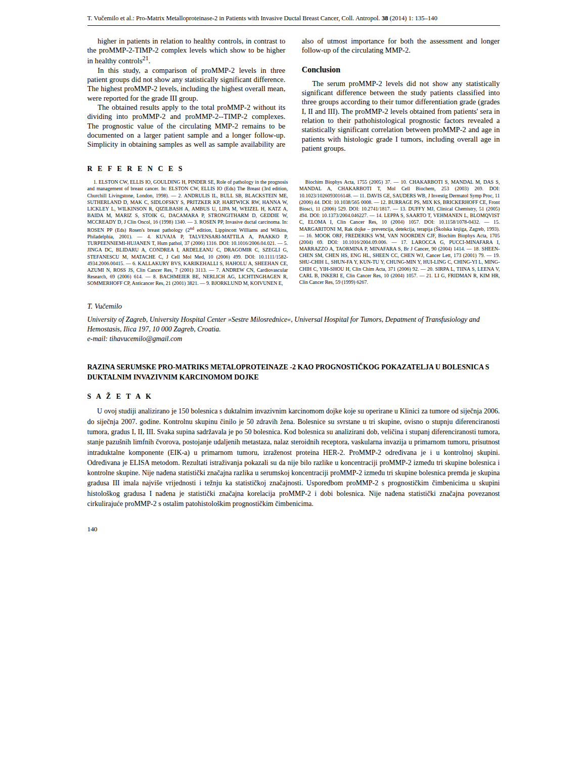T. Vučemilo et al.: Pro-Matrix Metalloproteinase-2 in Patients with Invasive Ductal Breast Cancer, Coll. Antropol. 38 (2014) 1: 135–140
higher in patients in relation to healthy controls, in contrast to the proMMP-2-TIMP-2 complex levels which show to be higher in healthy controls21.
In this study, a comparison of proMMP-2 levels in three patient groups did not show any statistically significant difference. The highest proMMP-2 levels, including the highest overall mean, were reported for the grade III group.
The obtained results apply to the total proMMP-2 without its dividing into proMMP-2 and proMMP-2--TIMP-2 complexes. The prognostic value of the circulating MMP-2 remains to be documented on a larger patient sample and a longer follow-up. Simplicity in obtaining samples as well as sample availability are also of utmost importance for both the assessment and longer follow-up of the circulating MMP-2.
Conclusion
The serum proMMP-2 levels did not show any statistically significant difference between the study patients classified into three groups according to their tumor differentiation grade (grades I, II and III). The proMMP-2 levels obtained from patients' sera in relation to their pathohistological prognostic factors revealed a statistically significant correlation between proMMP-2 and age in patients with histologic grade I tumors, including overall age in patient groups.
R E F E R E N C E S
1. ELSTON CW, ELLIS IO, GOULDING H, PINDER SE, Role of pathology in the prognosis and management of breast cancer. In: ELSTON CW, ELLIS IO (Eds) The Breast (3rd edition, Churchill Livingstone, London, 1998). — 2. ANDRULIS IL, BULL SB, BLACKSTEIN ME, SUTHERLAND D, MAK C, SIDLOFSKY S, PRITZKER KP, HARTWICK RW, HANNA W, LICKLEY L, WILKINSON R, QIZILBASH A, AMBUS U, LIPA M, WEIZEL H, KATZ A, BAIDA M, MARIZ S, STOIK G, DACAMARA P, STRONGITHARM D, GEDDIE W, MCCREADY D, J Clin Oncol, 16 (1998) 1340. — 3. ROSEN PP, Invasive ductal carcinoma. In: ROSEN PP (Eds) Rosen's breast pathology (2nd edition, Lippincott Williams and Wilkins, Philadelphia, 2001). — 4. KUVAJA P, TALVENSARI-MATTILA A, PAAKKO P, TURPEENNIEMI-HUJANEN T, Hum pathol, 37 (2006) 1316. DOI: 10.1016/2006.04.021. — 5. JINGA DC, BLIDARU A, CONDREA I, ARDELEANU C, DRAGOMIR C, SZEGLI G, STEFANESCU M, MATACHE C, J Cell Mol Med, 10 (2006) 499. DOI: 10.1111/1582-4934.2006.00415. — 6. KALLAKURY BVS, KARIKEHALLI S, HAHOLU A, SHEEHAN CE, AZUMI N, ROSS JS, Clin Cancer Res, 7 (2001) 3113. — 7. ANDREW CN, Cardiovascular Research, 69 (2006) 614. — 8. BACHMEIER BE, NERLICH AG, LICHTINGHAGEN R, SOMMERHOFF CP, Anticancer Res, 21 (2001) 3821. — 9. BJORKLUND M, KOIVUNEN E,
Biochim Biophys Acta, 1755 (2005) 37. — 10. CHAKARBOTI S, MANDAL M, DAS S, MANDAL A, CHAKARBOTI T, Mol Cell Biochem, 253 (2003) 269. DOI: 10.1023/1026093016148. — 11. DAVIS GE, SAUDERS WB, J Investig Dermatol Symp Proc, 11 (2006) 44. DOI: 10.1038/565 0008. — 12. BURRAGE PS, MIX KS, BRICKERHOFF CE, Front Biosci, 11 (2006) 529. DOI: 10.2741/1817. — 13. DUFFY MJ, Clinical Chemistry, 51 (2005) 494. DOI: 10.1373/2004.046227. — 14. LEPPA S, SAARTO T, VEHMANEN L, BLOMQVIST C, ELOMA I, Clin Cancer Res, 10 (2004) 1057. DOI: 10.1158/1078-0432. — 15. MARGARITONI M, Rak dojke – prevencija, detekcija, terapija (Školska knjiga, Zagreb, 1993). — 16. MOOK ORF, FREDERIKS WM, VAN NOORDEN CJF, Biochim Biophys Acta, 1705 (2004) 69. DOI: 10.1016/2004.09.006. — 17. LAROCCA G, PUCCI-MINAFARA I, MARRAZZO A, TAORMINA P, MINAFARA S, Br J Cancer, 90 (2004) 1414. — 18. SHEEN-CHEN SM, CHEN HS, ENG HL, SHEEN CC, CHEN WJ, Cancer Lett, 173 (2001) 79. — 19. SHU-CHIH L, SHUN-FA Y, KUN-TU Y, CHUNG-MIN Y, HUI-LING C, CHING-YI L, MING-CHIH C, YIH-SHOU H, Clin Chim Acta, 371 (2006) 92. — 20. SIRPA L, TIINA S, LEENA V, CARL B, INKERI E, Clin Cancer Res, 10 (2004) 1057. — 21. LI G, FRIDMAN R, KIM HR, Clin Cancer Res, 59 (1999) 6267.
T. Vučemilo
University of Zagreb, University Hospital Center »Sestre Milosrednice«, Universal Hospital for Tumors, Depatment of Transfusiology and Hemostasis, Ilica 197, 10 000 Zagreb, Croatia.
e-mail: tihavucemilo@gmail.com
RAZINA SERUMSKE PRO-MATRIKS METALOPROTEINAZE -2 KAO PROGNOSTIČKOG POKAZATELJA U BOLESNICA S DUKTALNIM INVAZIVNIM KARCINOMOM DOJKE
S A Ž E T A K
U ovoj studiji analizirano je 150 bolesnica s duktalnim invazivnim karcinomom dojke koje su operirane u Klinici za tumore od siječnja 2006. do siječnja 2007. godine. Kontrolnu skupinu činilo je 50 zdravih žena. Bolesnice su svrstane u tri skupine, ovisno o stupnju diferenciranosti tumora, gradus I, II, III. Svaka supina sadržavala je po 50 bolesnica. Kod bolesnica su analizirani dob, veličina i stupanj diferenciranosti tumora, stanje pazušnih limfnih čvorova, postojanje udaljenih metastaza, nalaz steroidnih receptora, vaskularna invazija u primarnom tumoru, prisutnost intraduktalne komponente (EIK-a) u primarnom tumoru, izraženost proteina HER-2. ProMMP-2 određivana je i u kontrolnoj skupini. Određivana je ELISA metodom. Rezultati istraživanja pokazali su da nije bilo razlike u koncentraciji proMMP-2 između tri skupine bolesnica i kontrolne skupine. Nije nađena statistički značajna razlika u serumskoj koncentraciji proMMP-2 između tri skupine bolesnica premda je skupina gradusa III imala najviše vrijednosti i težnju ka statističkoj značajnosti. Usporedbom proMMP-2 s prognostičkim čimbenicima u skupini histološkog gradusa I nađena je statistički značajna korelacija proMMP-2 i dobi bolesnica. Nije nađena statistički značajna povezanost cirkulirajuće proMMP-2 s ostalim patohistološkim prognostičkim čimbenicima.
140